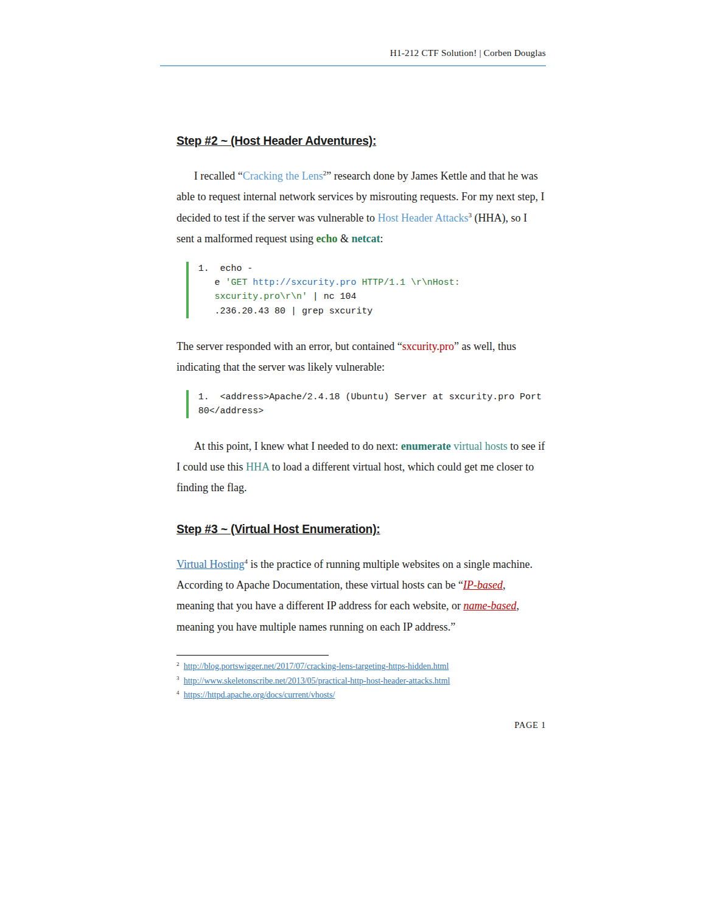H1-212 CTF Solution! | Corben Douglas
Step #2 ~ (Host Header Adventures):
I recalled “Cracking the Lens2” research done by James Kettle and that he was able to request internal network services by misrouting requests. For my next step, I decided to test if the server was vulnerable to Host Header Attacks3 (HHA), so I sent a malformed request using echo & netcat:
1. echo -
e 'GET http://sxcurity.pro HTTP/1.1 \r\nHost: sxcurity.pro\r\n' | nc 104
.236.20.43 80 | grep sxcurity
The server responded with an error, but contained “sxcurity.pro” as well, thus indicating that the server was likely vulnerable:
1. <address>Apache/2.4.18 (Ubuntu) Server at sxcurity.pro Port 80</address>
At this point, I knew what I needed to do next: enumerate virtual hosts to see if I could use this HHA to load a different virtual host, which could get me closer to finding the flag.
Step #3 ~ (Virtual Host Enumeration):
Virtual Hosting4 is the practice of running multiple websites on a single machine. According to Apache Documentation, these virtual hosts can be “IP-based, meaning that you have a different IP address for each website, or name-based, meaning you have multiple names running on each IP address.”
2 http://blog.portswigger.net/2017/07/cracking-lens-targeting-https-hidden.html
3 http://www.skeletonscribe.net/2013/05/practical-http-host-header-attacks.html
4 https://httpd.apache.org/docs/current/vhosts/
PAGE 1